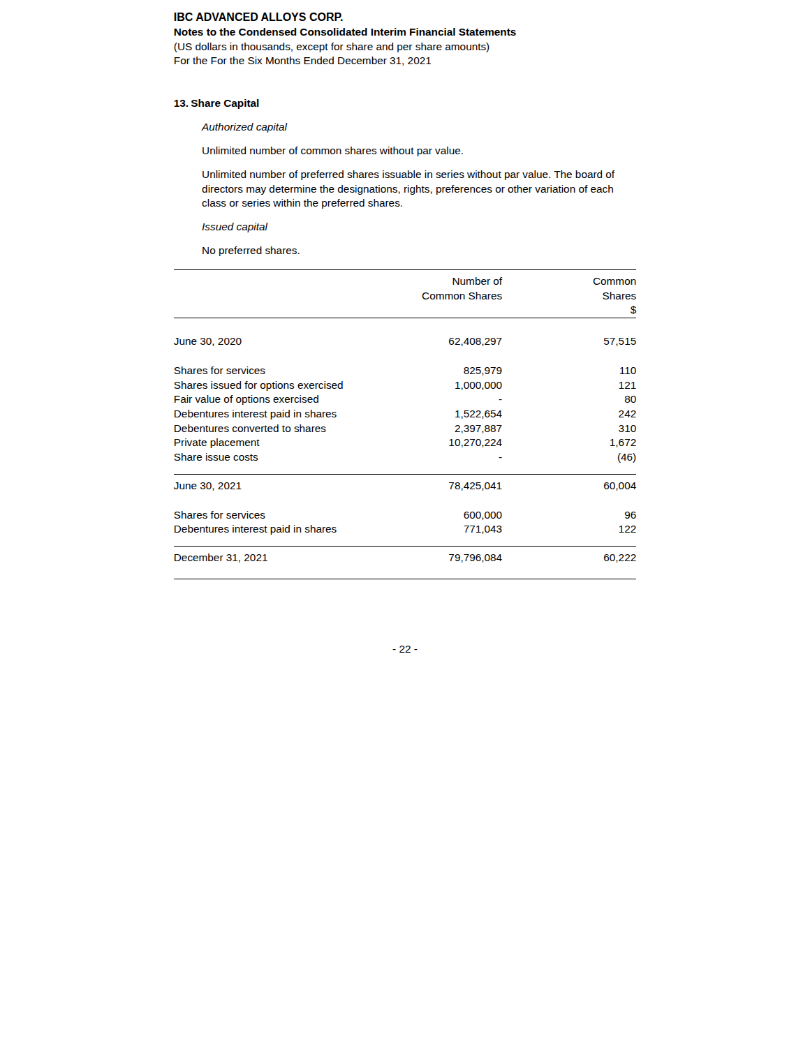IBC ADVANCED ALLOYS CORP.
Notes to the Condensed Consolidated Interim Financial Statements
(US dollars in thousands, except for share and per share amounts)
For the For the Six Months Ended December 31, 2021
13. Share Capital
Authorized capital
Unlimited number of common shares without par value.
Unlimited number of preferred shares issuable in series without par value. The board of directors may determine the designations, rights, preferences or other variation of each class or series within the preferred shares.
Issued capital
No preferred shares.
| | Number of | Common |
| | Common Shares | Shares |
| | | $ |
| June 30, 2020 | 62,408,297 | 57,515 |
| Shares for services | 825,979 | 110 |
| Shares issued for options exercised | 1,000,000 | 121 |
| Fair value of options exercised | - | 80 |
| Debentures interest paid in shares | 1,522,654 | 242 |
| Debentures converted to shares | 2,397,887 | 310 |
| Private placement | 10,270,224 | 1,672 |
| Share issue costs | - | (46) |
| June 30, 2021 | 78,425,041 | 60,004 |
| Shares for services | 600,000 | 96 |
| Debentures interest paid in shares | 771,043 | 122 |
| December 31, 2021 | 79,796,084 | 60,222 |
- 22 -